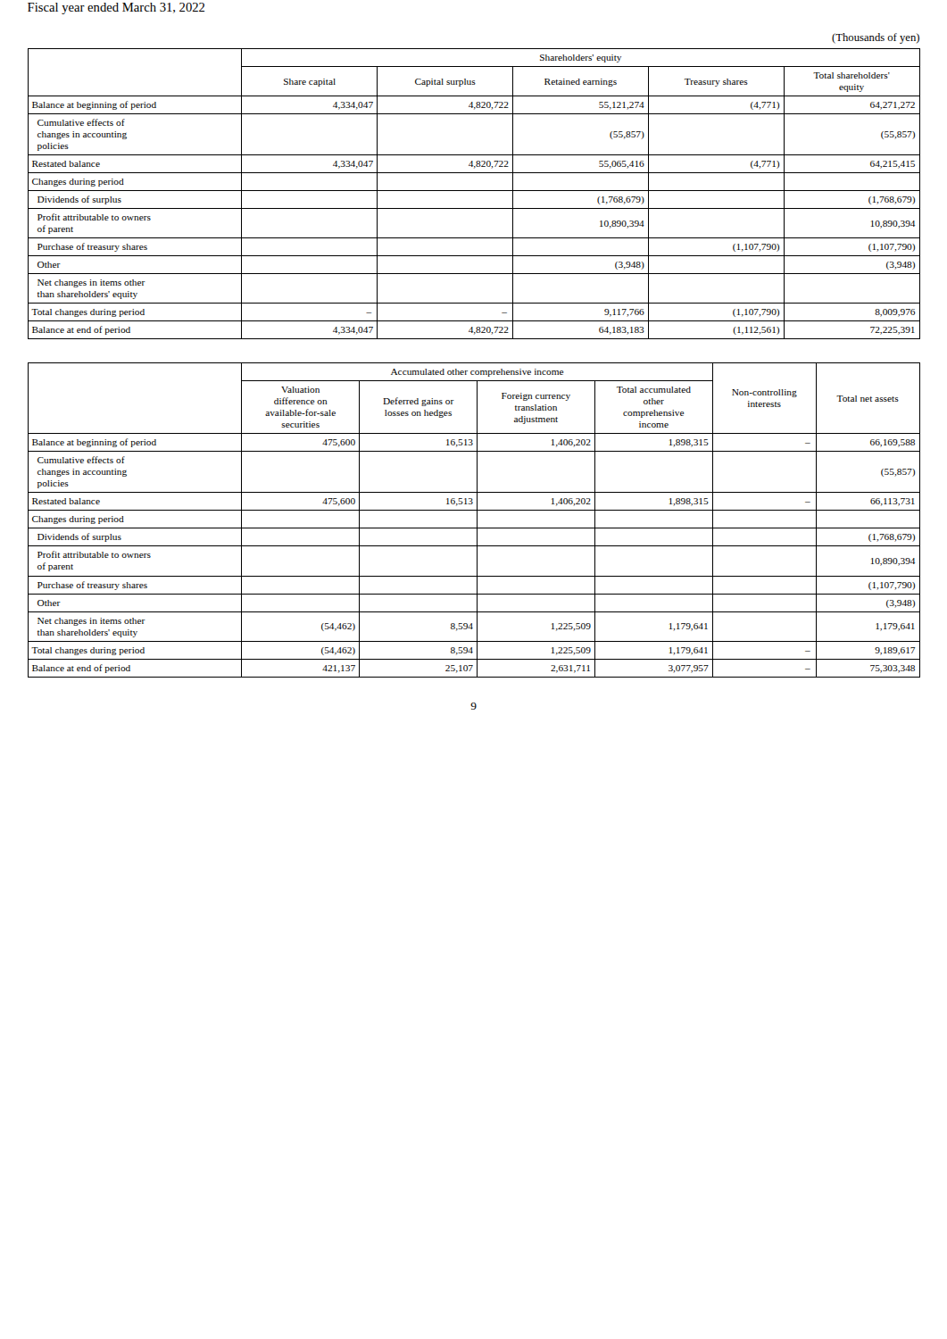Fiscal year ended March 31, 2022
(Thousands of yen)
| | Shareholders' equity |
| --- | --- |
| Share capital | Capital surplus | Retained earnings | Treasury shares | Total shareholders' equity |
| Balance at beginning of period | 4,334,047 | 4,820,722 | 55,121,274 | (4,771) | 64,271,272 |
| Cumulative effects of changes in accounting policies | | | (55,857) | | (55,857) |
| Restated balance | 4,334,047 | 4,820,722 | 55,065,416 | (4,771) | 64,215,415 |
| Changes during period | | | | | |
| Dividends of surplus | | | (1,768,679) | | (1,768,679) |
| Profit attributable to owners of parent | | | 10,890,394 | | 10,890,394 |
| Purchase of treasury shares | | | | (1,107,790) | (1,107,790) |
| Other | | | (3,948) | | (3,948) |
| Net changes in items other than shareholders' equity | | | | | |
| Total changes during period | – | – | 9,117,766 | (1,107,790) | 8,009,976 |
| Balance at end of period | 4,334,047 | 4,820,722 | 64,183,183 | (1,112,561) | 72,225,391 |
| | Accumulated other comprehensive income | Non-controlling interests | Total net assets |
| --- | --- | --- | --- |
| Valuation difference on available-for-sale securities | Deferred gains or losses on hedges | Foreign currency translation adjustment | Total accumulated other comprehensive income |
| Balance at beginning of period | 475,600 | 16,513 | 1,406,202 | 1,898,315 | – | 66,169,588 |
| Cumulative effects of changes in accounting policies | | | | | | (55,857) |
| Restated balance | 475,600 | 16,513 | 1,406,202 | 1,898,315 | – | 66,113,731 |
| Changes during period | | | | | | |
| Dividends of surplus | | | | | | (1,768,679) |
| Profit attributable to owners of parent | | | | | | 10,890,394 |
| Purchase of treasury shares | | | | | | (1,107,790) |
| Other | | | | | | (3,948) |
| Net changes in items other than shareholders' equity | (54,462) | 8,594 | 1,225,509 | 1,179,641 | | 1,179,641 |
| Total changes during period | (54,462) | 8,594 | 1,225,509 | 1,179,641 | – | 9,189,617 |
| Balance at end of period | 421,137 | 25,107 | 2,631,711 | 3,077,957 | – | 75,303,348 |
9